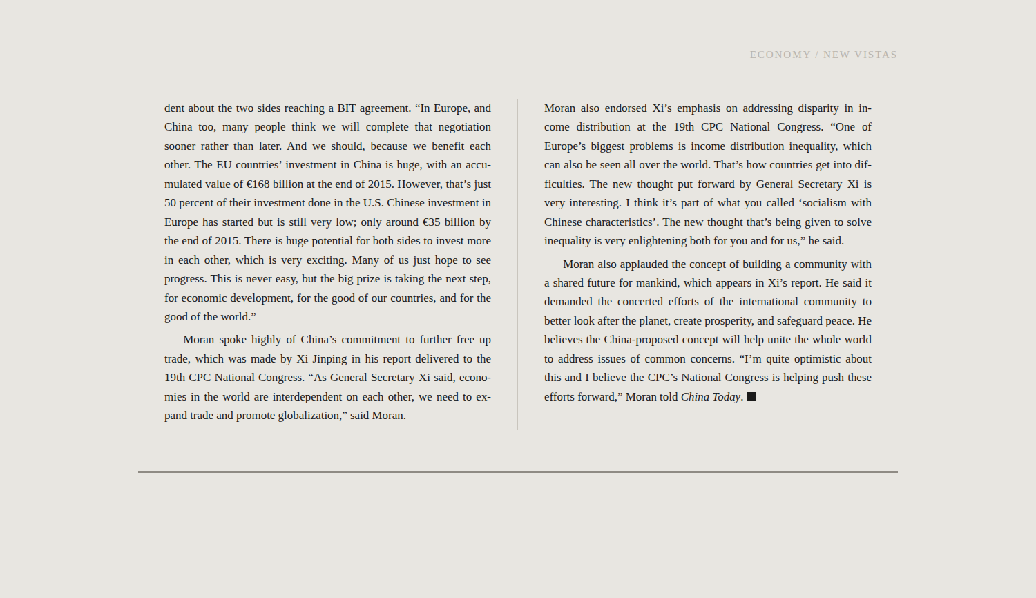Economy / New Vistas
dent about the two sides reaching a BIT agreement. “In Europe, and China too, many people think we will complete that negotiation sooner rather than later. And we should, because we benefit each other. The EU countries’ investment in China is huge, with an accumulated value of €168 billion at the end of 2015. However, that’s just 50 percent of their investment done in the U.S. Chinese investment in Europe has started but is still very low; only around €35 billion by the end of 2015. There is huge potential for both sides to invest more in each other, which is very exciting. Many of us just hope to see progress. This is never easy, but the big prize is taking the next step, for economic development, for the good of our countries, and for the good of the world.”
Moran spoke highly of China’s commitment to further free up trade, which was made by Xi Jinping in his report delivered to the 19th CPC National Congress. “As General Secretary Xi said, economies in the world are interdependent on each other, we need to expand trade and promote globalization,” said Moran.
Moran also endorsed Xi’s emphasis on addressing disparity in income distribution at the 19th CPC National Congress. “One of Europe’s biggest problems is income distribution inequality, which can also be seen all over the world. That’s how countries get into difficulties. The new thought put forward by General Secretary Xi is very interesting. I think it’s part of what you called ‘socialism with Chinese characteristics’. The new thought that’s being given to solve inequality is very enlightening both for you and for us,” he said.
Moran also applauded the concept of building a community with a shared future for mankind, which appears in Xi’s report. He said it demanded the concerted efforts of the international community to better look after the planet, create prosperity, and safeguard peace. He believes the China-proposed concept will help unite the whole world to address issues of common concerns. “I’m quite optimistic about this and I believe the CPC’s National Congress is helping push these efforts forward,” Moran told China Today.